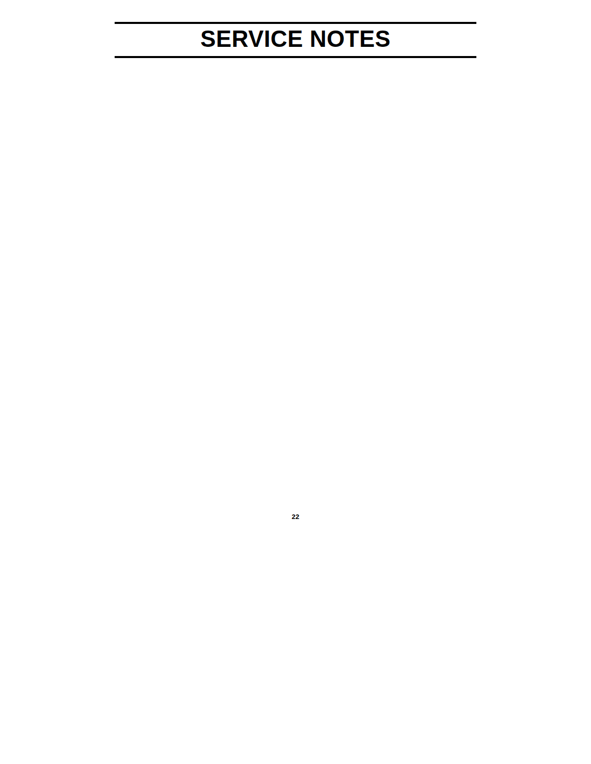SERVICE NOTES
22